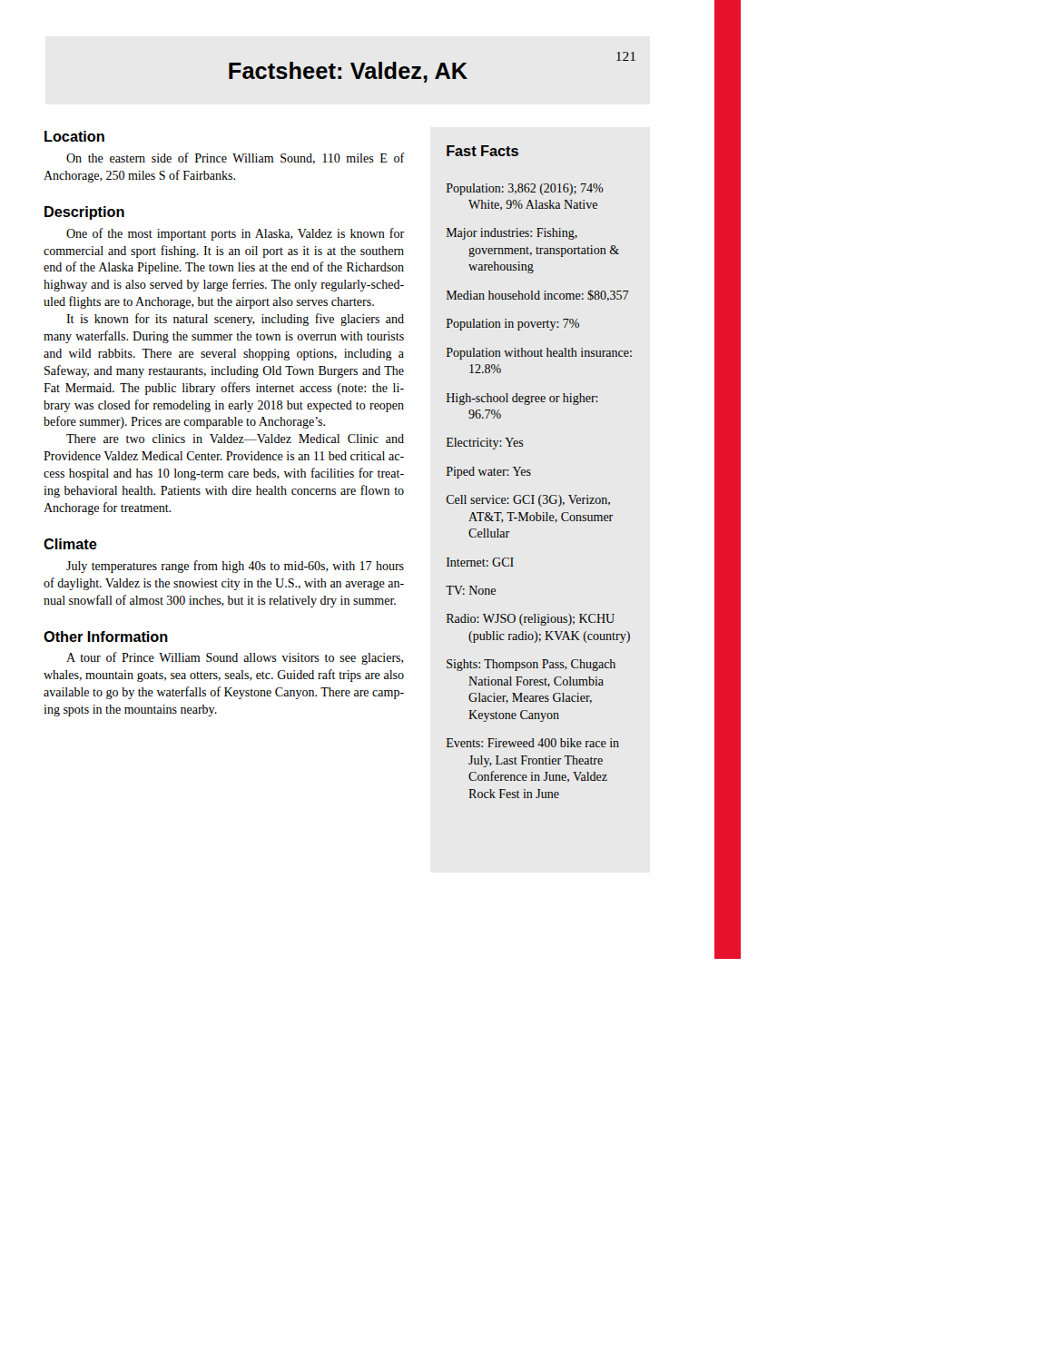Factsheet: Valdez, AK
121
Location
On the eastern side of Prince William Sound, 110 miles E of Anchorage, 250 miles S of Fairbanks.
Description
One of the most important ports in Alaska, Valdez is known for commercial and sport fishing. It is an oil port as it is at the southern end of the Alaska Pipeline. The town lies at the end of the Richardson highway and is also served by large ferries. The only regularly-scheduled flights are to Anchorage, but the airport also serves charters.
It is known for its natural scenery, including five glaciers and many waterfalls. During the summer the town is overrun with tourists and wild rabbits. There are several shopping options, including a Safeway, and many restaurants, including Old Town Burgers and The Fat Mermaid. The public library offers internet access (note: the library was closed for remodeling in early 2018 but expected to reopen before summer). Prices are comparable to Anchorage’s.
There are two clinics in Valdez—Valdez Medical Clinic and Providence Valdez Medical Center. Providence is an 11 bed critical access hospital and has 10 long-term care beds, with facilities for treating behavioral health. Patients with dire health concerns are flown to Anchorage for treatment.
Climate
July temperatures range from high 40s to mid-60s, with 17 hours of daylight. Valdez is the snowiest city in the U.S., with an average annual snowfall of almost 300 inches, but it is relatively dry in summer.
Other Information
A tour of Prince William Sound allows visitors to see glaciers, whales, mountain goats, sea otters, seals, etc. Guided raft trips are also available to go by the waterfalls of Keystone Canyon. There are camping spots in the mountains nearby.
Fast Facts
Population: 3,862 (2016); 74% White, 9% Alaska Native
Major industries: Fishing, government, transportation & warehousing
Median household income: $80,357
Population in poverty: 7%
Population without health insurance: 12.8%
High-school degree or higher: 96.7%
Electricity: Yes
Piped water: Yes
Cell service: GCI (3G), Verizon, AT&T, T-Mobile, Consumer Cellular
Internet: GCI
TV: None
Radio: WJSO (religious); KCHU (public radio); KVAK (country)
Sights: Thompson Pass, Chugach National Forest, Columbia Glacier, Meares Glacier, Keystone Canyon
Events: Fireweed 400 bike race in July, Last Frontier Theatre Conference in June, Valdez Rock Fest in June